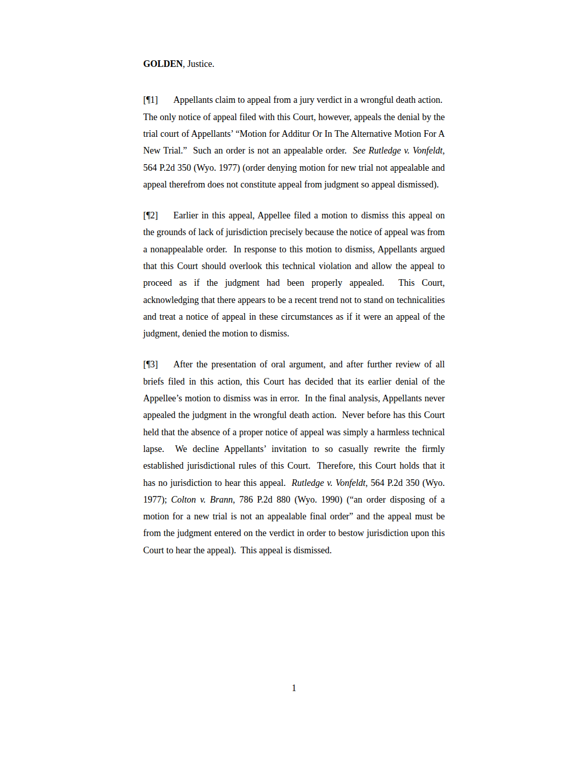GOLDEN, Justice.
[¶1] Appellants claim to appeal from a jury verdict in a wrongful death action. The only notice of appeal filed with this Court, however, appeals the denial by the trial court of Appellants’ “Motion for Additur Or In The Alternative Motion For A New Trial.” Such an order is not an appealable order. See Rutledge v. Vonfeldt, 564 P.2d 350 (Wyo. 1977) (order denying motion for new trial not appealable and appeal therefrom does not constitute appeal from judgment so appeal dismissed).
[¶2] Earlier in this appeal, Appellee filed a motion to dismiss this appeal on the grounds of lack of jurisdiction precisely because the notice of appeal was from a nonappealable order. In response to this motion to dismiss, Appellants argued that this Court should overlook this technical violation and allow the appeal to proceed as if the judgment had been properly appealed. This Court, acknowledging that there appears to be a recent trend not to stand on technicalities and treat a notice of appeal in these circumstances as if it were an appeal of the judgment, denied the motion to dismiss.
[¶3] After the presentation of oral argument, and after further review of all briefs filed in this action, this Court has decided that its earlier denial of the Appellee’s motion to dismiss was in error. In the final analysis, Appellants never appealed the judgment in the wrongful death action. Never before has this Court held that the absence of a proper notice of appeal was simply a harmless technical lapse. We decline Appellants’ invitation to so casually rewrite the firmly established jurisdictional rules of this Court. Therefore, this Court holds that it has no jurisdiction to hear this appeal. Rutledge v. Vonfeldt, 564 P.2d 350 (Wyo. 1977); Colton v. Brann, 786 P.2d 880 (Wyo. 1990) (“an order disposing of a motion for a new trial is not an appealable final order” and the appeal must be from the judgment entered on the verdict in order to bestow jurisdiction upon this Court to hear the appeal). This appeal is dismissed.
1